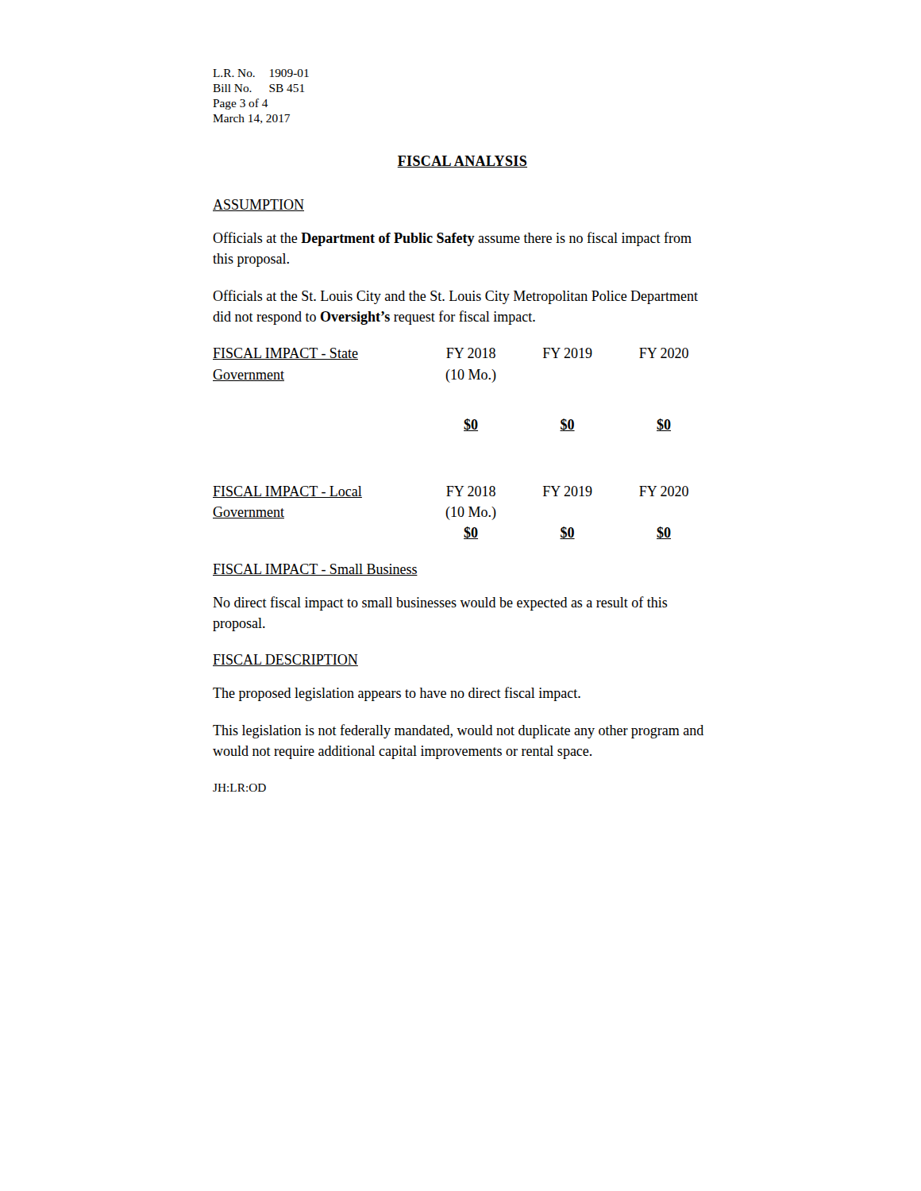L.R. No. 1909-01
Bill No. SB 451
Page 3 of 4
March 14, 2017
FISCAL ANALYSIS
ASSUMPTION
Officials at the Department of Public Safety assume there is no fiscal impact from this proposal.
Officials at the St. Louis City and the St. Louis City Metropolitan Police Department did not respond to Oversight’s request for fiscal impact.
| FISCAL IMPACT - State Government | FY 2018 (10 Mo.) | FY 2019 | FY 2020 |
| | $0 | $0 | $0 |
| FISCAL IMPACT - Local Government | FY 2018 (10 Mo.) | FY 2019 | FY 2020 |
| | $0 | $0 | $0 |
FISCAL IMPACT - Small Business
No direct fiscal impact to small businesses would be expected as a result of this proposal.
FISCAL DESCRIPTION
The proposed legislation appears to have no direct fiscal impact.
This legislation is not federally mandated, would not duplicate any other program and would not require additional capital improvements or rental space.
JH:LR:OD